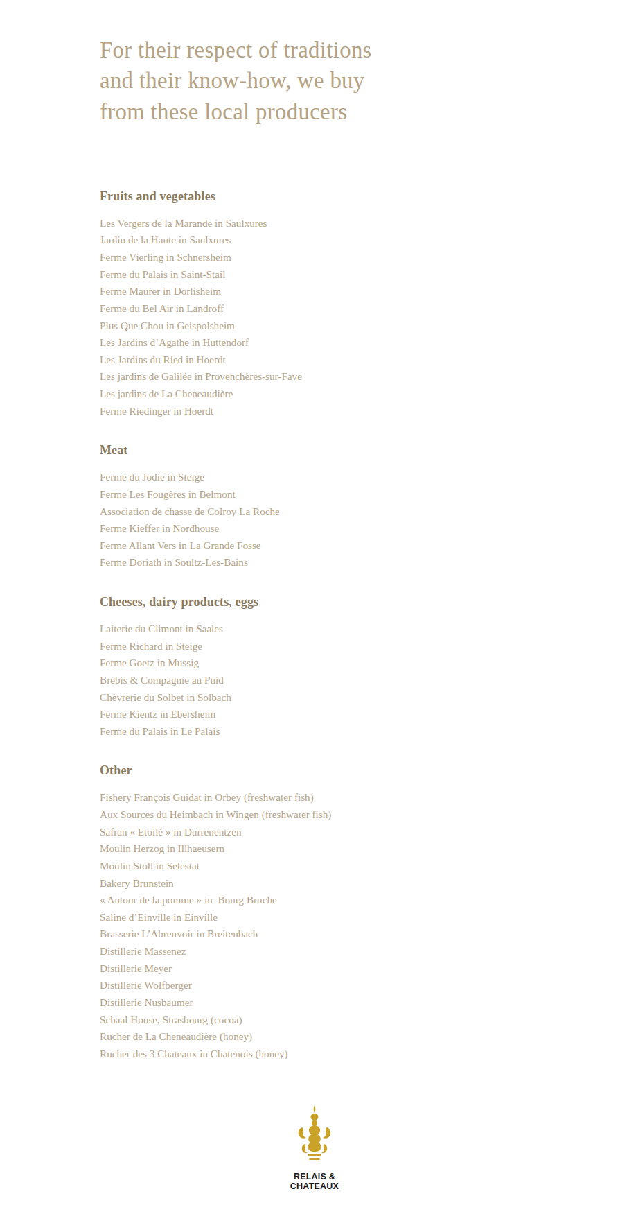For their respect of traditions and their know-how, we buy from these local producers
Fruits and vegetables
Les Vergers de la Marande in Saulxures
Jardin de la Haute in Saulxures
Ferme Vierling in Schnersheim
Ferme du Palais in Saint-Stail
Ferme Maurer in Dorlisheim
Ferme du Bel Air in Landroff
Plus Que Chou in Geispolsheim
Les Jardins d’Agathe in Huttendorf
Les Jardins du Ried in Hoerdt
Les jardins de Galilée in Provenchères-sur-Fave
Les jardins de La Cheneaudière
Ferme Riedinger in Hoerdt
Meat
Ferme du Jodie in Steige
Ferme Les Fougères in Belmont
Association de chasse de Colroy La Roche
Ferme Kieffer in Nordhouse
Ferme Allant Vers in La Grande Fosse
Ferme Doriath in Soultz-Les-Bains
Cheeses, dairy products, eggs
Laiterie du Climont in Saales
Ferme Richard in Steige
Ferme Goetz in Mussig
Brebis & Compagnie au Puid
Chèvrerie du Solbet in Solbach
Ferme Kientz in Ebersheim
Ferme du Palais in Le Palais
Other
Fishery François Guidat in Orbey (freshwater fish)
Aux Sources du Heimbach in Wingen (freshwater fish)
Safran « Etoilé » in Durrenentzen
Moulin Herzog in Illhaeusern
Moulin Stoll in Selestat
Bakery Brunstein
« Autour de la pomme » in Bourg Bruche
Saline d’Einville in Einville
Brasserie L’Abreuvoir in Breitenbach
Distillerie Massenez
Distillerie Meyer
Distillerie Wolfberger
Distillerie Nusbaumer
Schaal House, Strasbourg (cocoa)
Rucher de La Cheneaudière (honey)
Rucher des 3 Chateaux in Chatenois (honey)
RELAIS &
CHATEAUX